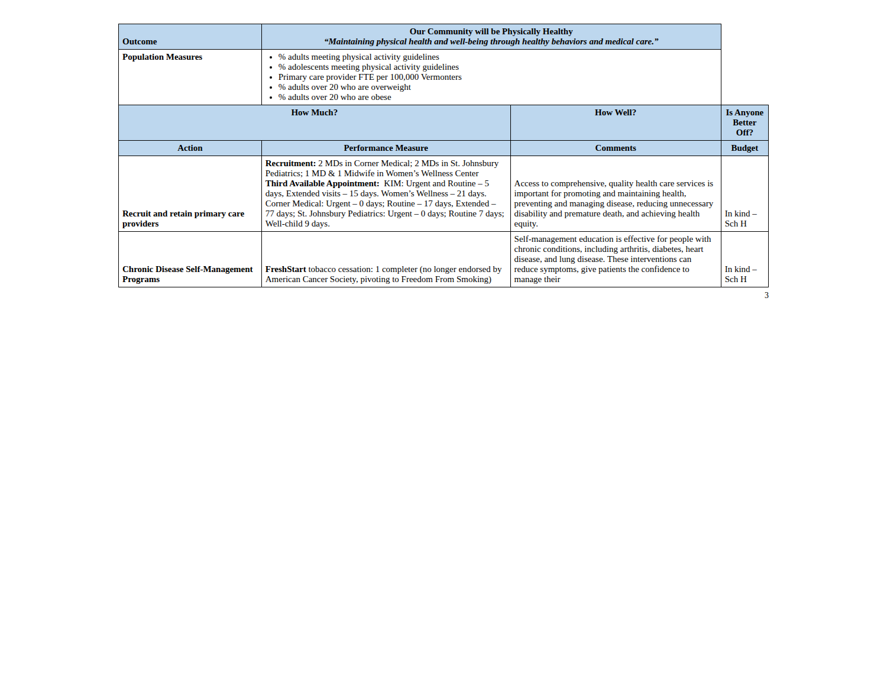| Outcome | Our Community will be Physically Healthy “Maintaining physical health and well-being through healthy behaviors and medical care.” | |
| Population Measures | % adults meeting physical activity guidelines % adolescents meeting physical activity guidelines Primary care provider FTE per 100,000 Vermonters % adults over 20 who are overweight % adults over 20 who are obese | |
| How Much? | How Well? | Is Anyone Better Off? |
| Action | Performance Measure | Comments | Budget |
| Recruit and retain primary care providers | Recruitment: 2 MDs in Corner Medical; 2 MDs in St. Johnsbury Pediatrics; 1 MD & 1 Midwife in Women’s Wellness Center Third Available Appointment: KIM: Urgent and Routine – 5 days, Extended visits – 15 days. Women’s Wellness – 21 days. Corner Medical: Urgent – 0 days; Routine – 17 days, Extended – 77 days; St. Johnsbury Pediatrics: Urgent – 0 days; Routine 7 days; Well-child 9 days. | Access to comprehensive, quality health care services is important for promoting and maintaining health, preventing and managing disease, reducing unnecessary disability and premature death, and achieving health equity. | In kind – Sch H |
| Chronic Disease Self-Management Programs | FreshStart tobacco cessation: 1 completer (no longer endorsed by American Cancer Society, pivoting to Freedom From Smoking) | Self-management education is effective for people with chronic conditions, including arthritis, diabetes, heart disease, and lung disease. These interventions can reduce symptoms, give patients the confidence to manage their | In kind – Sch H |
3